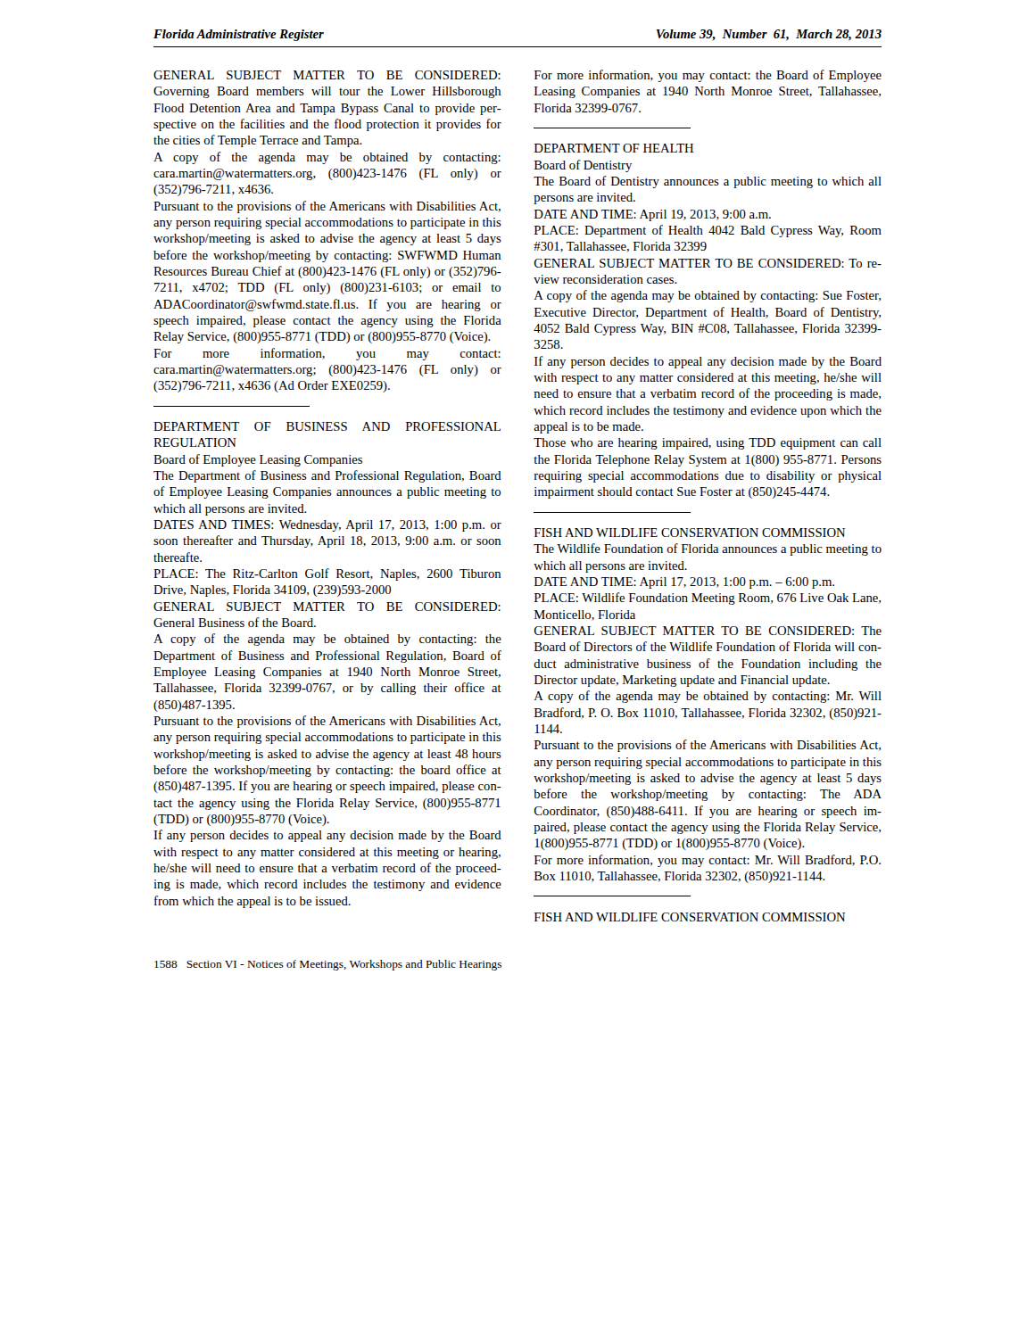Florida Administrative Register
Volume 39, Number 61, March 28, 2013
GENERAL SUBJECT MATTER TO BE CONSIDERED: Governing Board members will tour the Lower Hillsborough Flood Detention Area and Tampa Bypass Canal to provide perspective on the facilities and the flood protection it provides for the cities of Temple Terrace and Tampa.
A copy of the agenda may be obtained by contacting: cara.martin@watermatters.org, (800)423-1476 (FL only) or (352)796-7211, x4636.
Pursuant to the provisions of the Americans with Disabilities Act, any person requiring special accommodations to participate in this workshop/meeting is asked to advise the agency at least 5 days before the workshop/meeting by contacting: SWFWMD Human Resources Bureau Chief at (800)423-1476 (FL only) or (352)796-7211, x4702; TDD (FL only) (800)231-6103; or email to ADACoordinator@swfwmd.state.fl.us. If you are hearing or speech impaired, please contact the agency using the Florida Relay Service, (800)955-8771 (TDD) or (800)955-8770 (Voice).
For more information, you may contact: cara.martin@watermatters.org; (800)423-1476 (FL only) or (352)796-7211, x4636 (Ad Order EXE0259).
DEPARTMENT OF BUSINESS AND PROFESSIONAL REGULATION
Board of Employee Leasing Companies
The Department of Business and Professional Regulation, Board of Employee Leasing Companies announces a public meeting to which all persons are invited.
DATES AND TIMES: Wednesday, April 17, 2013, 1:00 p.m. or soon thereafter and Thursday, April 18, 2013, 9:00 a.m. or soon thereafte.
PLACE: The Ritz-Carlton Golf Resort, Naples, 2600 Tiburon Drive, Naples, Florida 34109, (239)593-2000
GENERAL SUBJECT MATTER TO BE CONSIDERED: General Business of the Board.
A copy of the agenda may be obtained by contacting: the Department of Business and Professional Regulation, Board of Employee Leasing Companies at 1940 North Monroe Street, Tallahassee, Florida 32399-0767, or by calling their office at (850)487-1395.
Pursuant to the provisions of the Americans with Disabilities Act, any person requiring special accommodations to participate in this workshop/meeting is asked to advise the agency at least 48 hours before the workshop/meeting by contacting: the board office at (850)487-1395. If you are hearing or speech impaired, please contact the agency using the Florida Relay Service, (800)955-8771 (TDD) or (800)955-8770 (Voice).
If any person decides to appeal any decision made by the Board with respect to any matter considered at this meeting or hearing, he/she will need to ensure that a verbatim record of the proceeding is made, which record includes the testimony and evidence from which the appeal is to be issued.
For more information, you may contact: the Board of Employee Leasing Companies at 1940 North Monroe Street, Tallahassee, Florida 32399-0767.
DEPARTMENT OF HEALTH
Board of Dentistry
The Board of Dentistry announces a public meeting to which all persons are invited.
DATE AND TIME: April 19, 2013, 9:00 a.m.
PLACE: Department of Health 4042 Bald Cypress Way, Room #301, Tallahassee, Florida 32399
GENERAL SUBJECT MATTER TO BE CONSIDERED: To review reconsideration cases.
A copy of the agenda may be obtained by contacting: Sue Foster, Executive Director, Department of Health, Board of Dentistry, 4052 Bald Cypress Way, BIN #C08, Tallahassee, Florida 32399-3258.
If any person decides to appeal any decision made by the Board with respect to any matter considered at this meeting, he/she will need to ensure that a verbatim record of the proceeding is made, which record includes the testimony and evidence upon which the appeal is to be made.
Those who are hearing impaired, using TDD equipment can call the Florida Telephone Relay System at 1(800) 955-8771. Persons requiring special accommodations due to disability or physical impairment should contact Sue Foster at (850)245-4474.
FISH AND WILDLIFE CONSERVATION COMMISSION
The Wildlife Foundation of Florida announces a public meeting to which all persons are invited.
DATE AND TIME: April 17, 2013, 1:00 p.m. – 6:00 p.m.
PLACE: Wildlife Foundation Meeting Room, 676 Live Oak Lane, Monticello, Florida
GENERAL SUBJECT MATTER TO BE CONSIDERED: The Board of Directors of the Wildlife Foundation of Florida will conduct administrative business of the Foundation including the Director update, Marketing update and Financial update.
A copy of the agenda may be obtained by contacting: Mr. Will Bradford, P. O. Box 11010, Tallahassee, Florida 32302, (850)921-1144.
Pursuant to the provisions of the Americans with Disabilities Act, any person requiring special accommodations to participate in this workshop/meeting is asked to advise the agency at least 5 days before the workshop/meeting by contacting: The ADA Coordinator, (850)488-6411. If you are hearing or speech impaired, please contact the agency using the Florida Relay Service, 1(800)955-8771 (TDD) or 1(800)955-8770 (Voice).
For more information, you may contact: Mr. Will Bradford, P.O. Box 11010, Tallahassee, Florida 32302, (850)921-1144.
FISH AND WILDLIFE CONSERVATION COMMISSION
1588 Section VI - Notices of Meetings, Workshops and Public Hearings